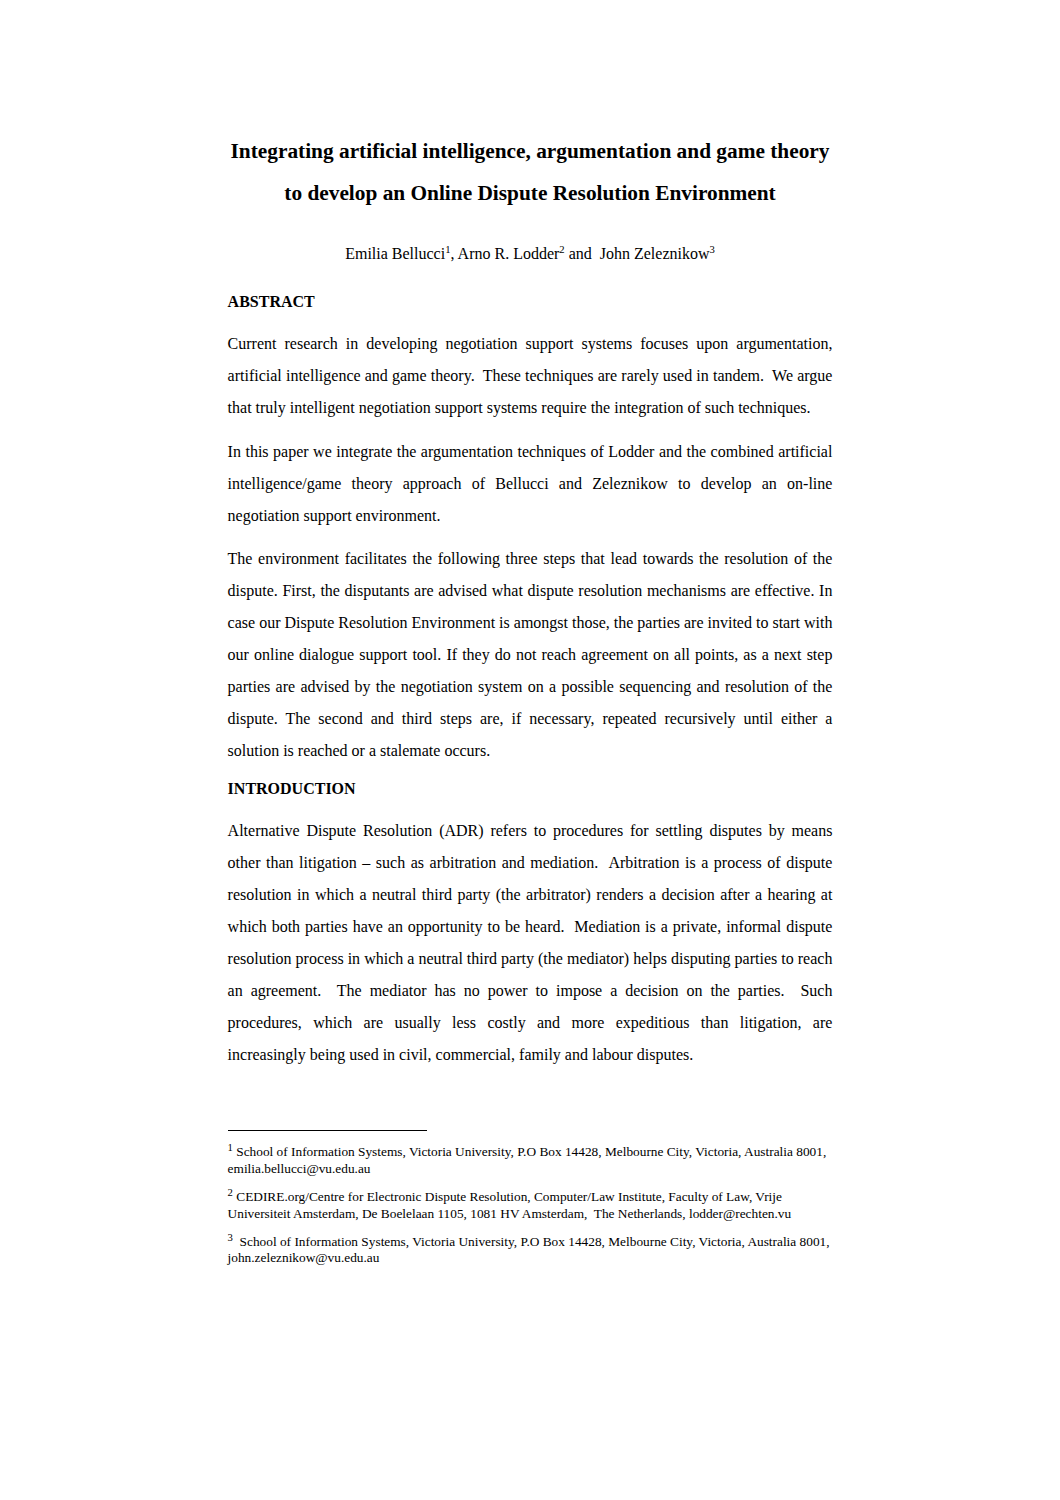Integrating artificial intelligence, argumentation and game theory to develop an Online Dispute Resolution Environment
Emilia Bellucci1, Arno R. Lodder2 and John Zeleznikow3
Abstract
Current research in developing negotiation support systems focuses upon argumentation, artificial intelligence and game theory. These techniques are rarely used in tandem. We argue that truly intelligent negotiation support systems require the integration of such techniques.
In this paper we integrate the argumentation techniques of Lodder and the combined artificial intelligence/game theory approach of Bellucci and Zeleznikow to develop an on-line negotiation support environment.
The environment facilitates the following three steps that lead towards the resolution of the dispute. First, the disputants are advised what dispute resolution mechanisms are effective. In case our Dispute Resolution Environment is amongst those, the parties are invited to start with our online dialogue support tool. If they do not reach agreement on all points, as a next step parties are advised by the negotiation system on a possible sequencing and resolution of the dispute. The second and third steps are, if necessary, repeated recursively until either a solution is reached or a stalemate occurs.
Introduction
Alternative Dispute Resolution (ADR) refers to procedures for settling disputes by means other than litigation – such as arbitration and mediation. Arbitration is a process of dispute resolution in which a neutral third party (the arbitrator) renders a decision after a hearing at which both parties have an opportunity to be heard. Mediation is a private, informal dispute resolution process in which a neutral third party (the mediator) helps disputing parties to reach an agreement. The mediator has no power to impose a decision on the parties. Such procedures, which are usually less costly and more expeditious than litigation, are increasingly being used in civil, commercial, family and labour disputes.
1 School of Information Systems, Victoria University, P.O Box 14428, Melbourne City, Victoria, Australia 8001, emilia.bellucci@vu.edu.au
2 CEDIRE.org/Centre for Electronic Dispute Resolution, Computer/Law Institute, Faculty of Law, Vrije Universiteit Amsterdam, De Boelelaan 1105, 1081 HV Amsterdam, The Netherlands, lodder@rechten.vu
3 School of Information Systems, Victoria University, P.O Box 14428, Melbourne City, Victoria, Australia 8001, john.zeleznikow@vu.edu.au